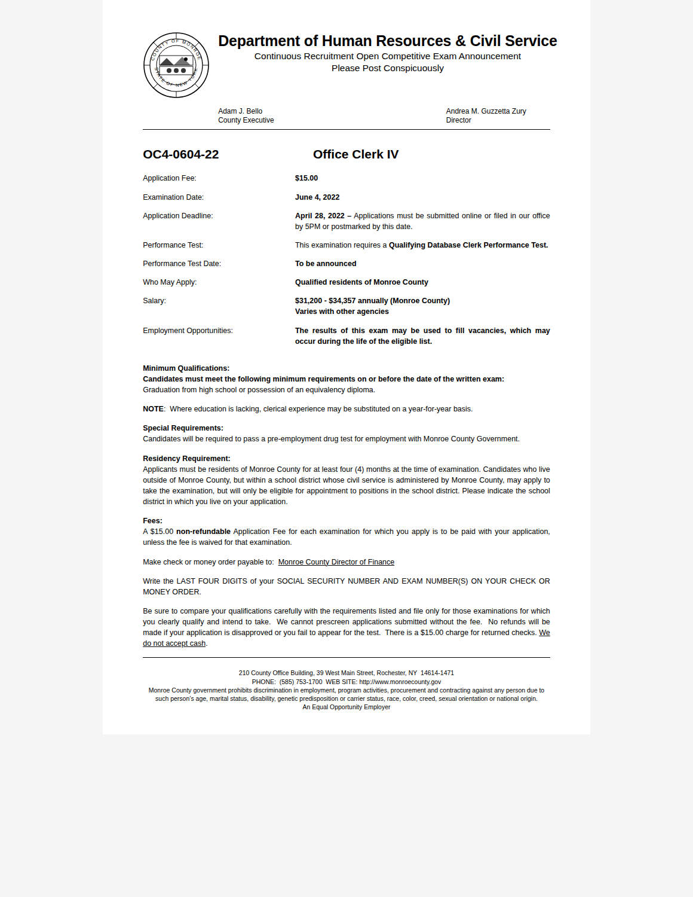COUNTY OF MONROE STATE OF NEW YORK
Department of Human Resources & Civil Service
Continuous Recruitment Open Competitive Exam Announcement
Please Post Conspicuously
Adam J. Bello
County Executive
Andrea M. Guzzetta Zury
Director
OC4-0604-22
Office Clerk IV
| Application Fee: | $15.00 |
| Examination Date: | June 4, 2022 |
| Application Deadline: | April 28, 2022 – Applications must be submitted online or filed in our office by 5PM or postmarked by this date. |
| Performance Test: | This examination requires a Qualifying Database Clerk Performance Test. |
| Performance Test Date: | To be announced |
| Who May Apply: | Qualified residents of Monroe County |
| Salary: | $31,200 - $34,357 annually (Monroe County) Varies with other agencies |
| Employment Opportunities: | The results of this exam may be used to fill vacancies, which may occur during the life of the eligible list. |
Minimum Qualifications:
Candidates must meet the following minimum requirements on or before the date of the written exam:
Graduation from high school or possession of an equivalency diploma.
NOTE: Where education is lacking, clerical experience may be substituted on a year-for-year basis.
Special Requirements:
Candidates will be required to pass a pre-employment drug test for employment with Monroe County Government.
Residency Requirement:
Applicants must be residents of Monroe County for at least four (4) months at the time of examination. Candidates who live outside of Monroe County, but within a school district whose civil service is administered by Monroe County, may apply to take the examination, but will only be eligible for appointment to positions in the school district. Please indicate the school district in which you live on your application.
Fees:
A $15.00 non-refundable Application Fee for each examination for which you apply is to be paid with your application, unless the fee is waived for that examination.
Make check or money order payable to: Monroe County Director of Finance
Write the LAST FOUR DIGITS of your SOCIAL SECURITY NUMBER AND EXAM NUMBER(S) ON YOUR CHECK OR MONEY ORDER.
Be sure to compare your qualifications carefully with the requirements listed and file only for those examinations for which you clearly qualify and intend to take. We cannot prescreen applications submitted without the fee. No refunds will be made if your application is disapproved or you fail to appear for the test. There is a $15.00 charge for returned checks. We do not accept cash.
210 County Office Building, 39 West Main Street, Rochester, NY 14614-1471
PHONE: (585) 753-1700 WEB SITE: http://www.monroecounty.gov
Monroe County government prohibits discrimination in employment, program activities, procurement and contracting against any person due to such person’s age, marital status, disability, genetic predisposition or carrier status, race, color, creed, sexual orientation or national origin.
An Equal Opportunity Employer